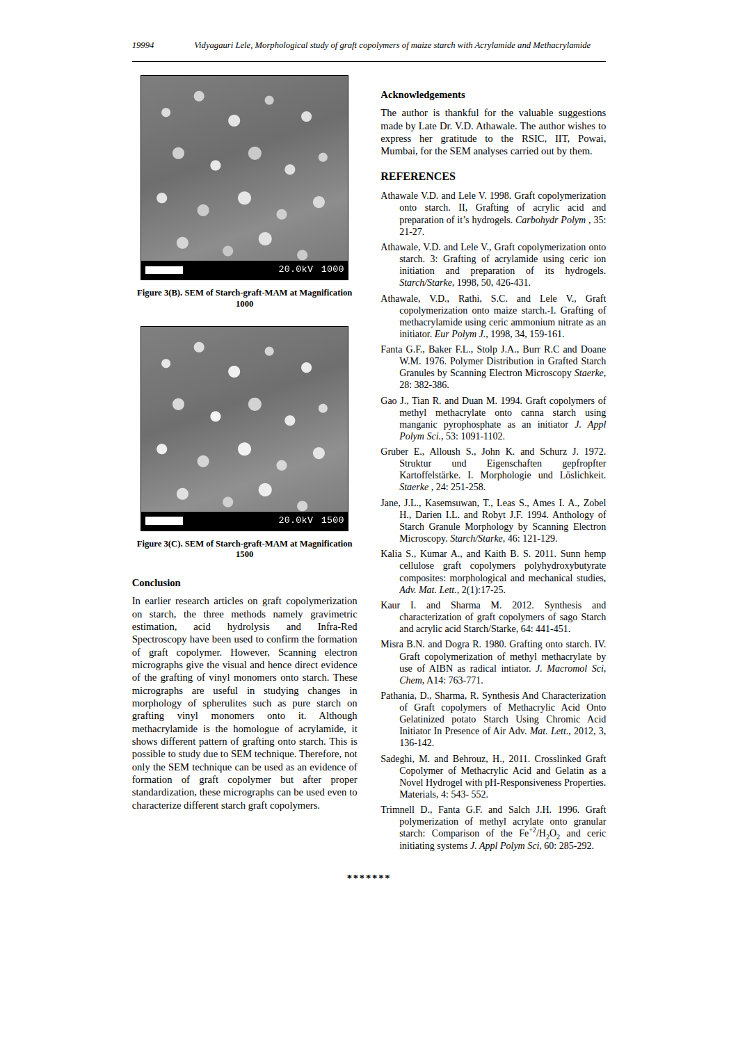19994 Vidyagauri Lele, Morphological study of graft copolymers of maize starch with Acrylamide and Methacrylamide
20.0kV 1000
Figure 3(B). SEM of Starch-graft-MAM at Magnification 1000
20.0kV 1500
Figure 3(C). SEM of Starch-graft-MAM at Magnification 1500
Conclusion
In earlier research articles on graft copolymerization on starch, the three methods namely gravimetric estimation, acid hydrolysis and Infra-Red Spectroscopy have been used to confirm the formation of graft copolymer. However, Scanning electron micrographs give the visual and hence direct evidence of the grafting of vinyl monomers onto starch. These micrographs are useful in studying changes in morphology of spherulites such as pure starch on grafting vinyl monomers onto it. Although methacrylamide is the homologue of acrylamide, it shows different pattern of grafting onto starch. This is possible to study due to SEM technique. Therefore, not only the SEM technique can be used as an evidence of formation of graft copolymer but after proper standardization, these micrographs can be used even to characterize different starch graft copolymers.
Acknowledgements
The author is thankful for the valuable suggestions made by Late Dr. V.D. Athawale. The author wishes to express her gratitude to the RSIC, IIT, Powai, Mumbai, for the SEM analyses carried out by them.
REFERENCES
Athawale V.D. and Lele V. 1998. Graft copolymerization onto starch. II, Grafting of acrylic acid and preparation of it’s hydrogels. Carbohydr Polym , 35: 21-27.
Athawale, V.D. and Lele V., Graft copolymerization onto starch. 3: Grafting of acrylamide using ceric ion initiation and preparation of its hydrogels. Starch/Starke, 1998, 50, 426-431.
Athawale, V.D., Rathi, S.C. and Lele V., Graft copolymerization onto maize starch.-I. Grafting of methacrylamide using ceric ammonium nitrate as an initiator. Eur Polym J., 1998, 34, 159-161.
Fanta G.F., Baker F.L., Stolp J.A., Burr R.C and Doane W.M. 1976. Polymer Distribution in Grafted Starch Granules by Scanning Electron Microscopy Staerke, 28: 382-386.
Gao J., Tian R. and Duan M. 1994. Graft copolymers of methyl methacrylate onto canna starch using manganic pyrophosphate as an initiator J. Appl Polym Sci., 53: 1091-1102.
Gruber E., Alloush S., John K. and Schurz J. 1972. Struktur und Eigenschaften gepfropfter Kartoffelstärke. I. Morphologie und Löslichkeit. Staerke , 24: 251-258.
Jane, J.L., Kasemsuwan, T., Leas S., Ames I. A., Zobel H., Darien I.L. and Robyt J.F. 1994. Anthology of Starch Granule Morphology by Scanning Electron Microscopy. Starch/Starke, 46: 121-129.
Kalia S., Kumar A., and Kaith B. S. 2011. Sunn hemp cellulose graft copolymers polyhydroxybutyrate composites: morphological and mechanical studies, Adv. Mat. Lett., 2(1):17-25.
Kaur I. and Sharma M. 2012. Synthesis and characterization of graft copolymers of sago Starch and acrylic acid Starch/Starke, 64: 441-451.
Misra B.N. and Dogra R. 1980. Grafting onto starch. IV. Graft copolymerization of methyl methacrylate by use of AIBN as radical intiator. J. Macromol Sci, Chem, A14: 763-771.
Pathania, D., Sharma, R. Synthesis And Characterization of Graft copolymers of Methacrylic Acid Onto Gelatinized potato Starch Using Chromic Acid Initiator In Presence of Air Adv. Mat. Lett., 2012, 3, 136-142.
Sadeghi, M. and Behrouz, H., 2011. Crosslinked Graft Copolymer of Methacrylic Acid and Gelatin as a Novel Hydrogel with pH-Responsiveness Properties. Materials, 4: 543- 552.
Trimnell D., Fanta G.F. and Salch J.H. 1996. Graft polymerization of methyl acrylate onto granular starch: Comparison of the Fe+2/H2O2 and ceric initiating systems J. Appl Polym Sci, 60: 285-292.
*******